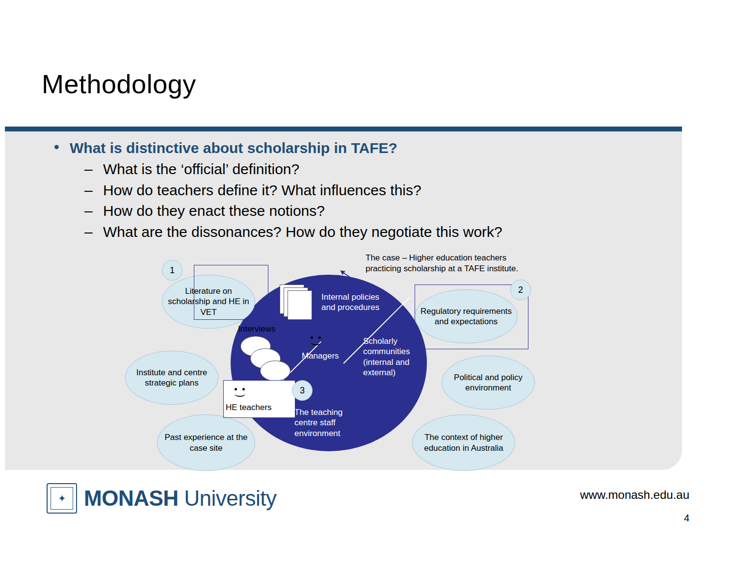Methodology
What is distinctive about scholarship in TAFE?
What is the ‘official’ definition?
How do teachers define it? What influences this?
How do they enact these notions?
What are the dissonances? How do they negotiate this work?
The case – Higher education teachers practicing scholarship at a TAFE institute.
Internal policies and procedures
Interviews
Managers
Scholarly communities (internal and external)
The teaching centre staff environment
HE teachers
Literature on scholarship and HE in VET
Regulatory requirements and expectations
Institute and centre strategic plans
Political and policy environment
Past experience at the case site
The context of higher education in Australia
1
2
3
MONASH University
www.monash.edu.au
4